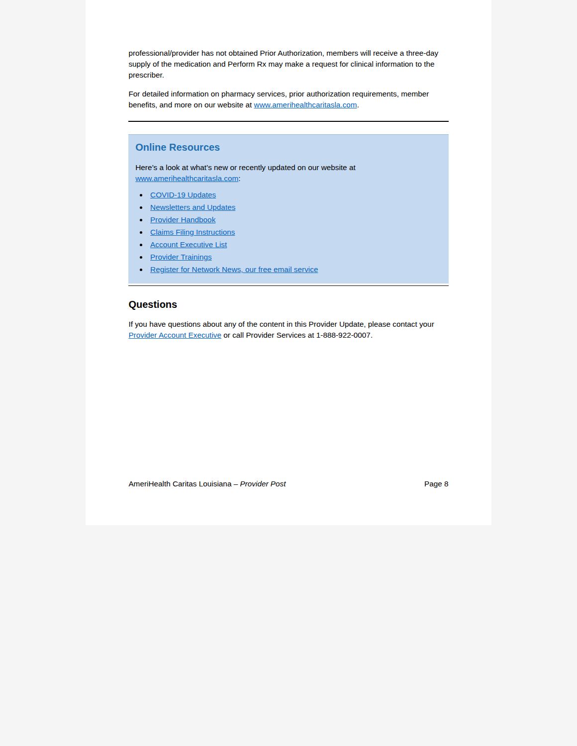professional/provider has not obtained Prior Authorization, members will receive a three-day supply of the medication and Perform Rx may make a request for clinical information to the prescriber.
For detailed information on pharmacy services, prior authorization requirements, member benefits, and more on our website at www.amerihealthcaritasla.com.
Online Resources
Here’s a look at what’s new or recently updated on our website at www.amerihealthcaritasla.com:
COVID-19 Updates
Newsletters and Updates
Provider Handbook
Claims Filing Instructions
Account Executive List
Provider Trainings
Register for Network News, our free email service
Questions
If you have questions about any of the content in this Provider Update, please contact your Provider Account Executive or call Provider Services at 1-888-922-0007.
AmeriHealth Caritas Louisiana – Provider Post
Page 8